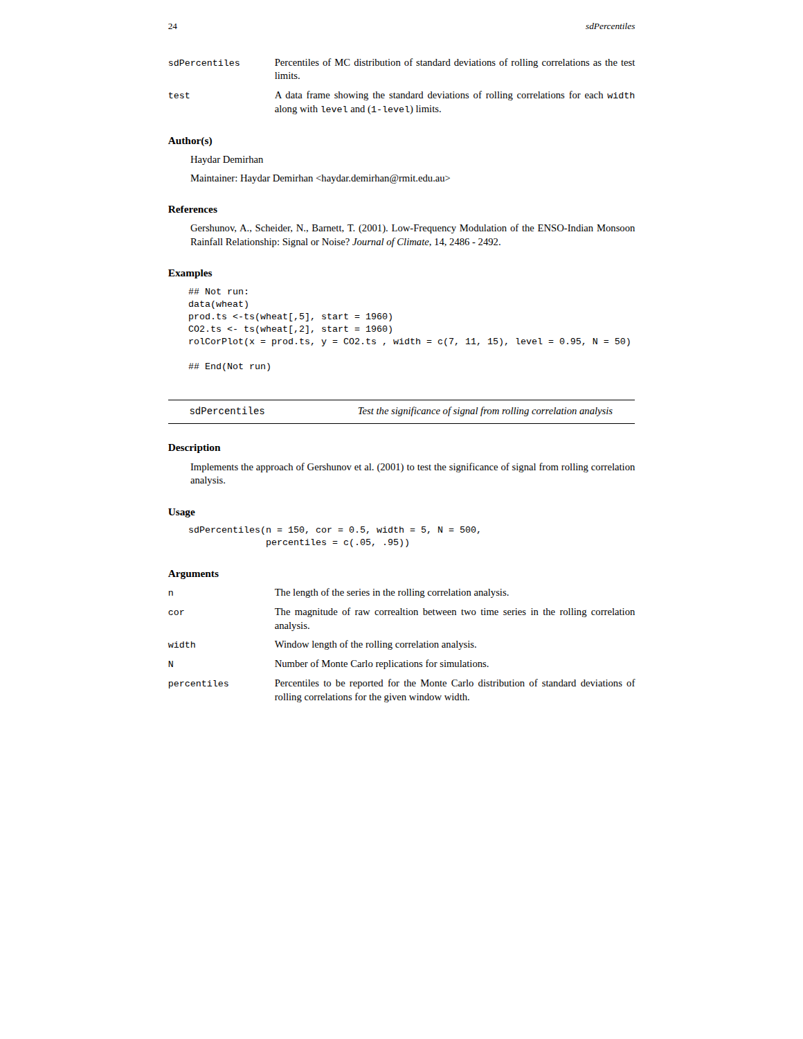24 sdPercentiles
sdPercentiles
Percentiles of MC distribution of standard deviations of rolling correlations as the test limits.
test
A data frame showing the standard deviations of rolling correlations for each width along with level and (1-level) limits.
Author(s)
Haydar Demirhan
Maintainer: Haydar Demirhan <haydar.demirhan@rmit.edu.au>
References
Gershunov, A., Scheider, N., Barnett, T. (2001). Low-Frequency Modulation of the ENSO-Indian Monsoon Rainfall Relationship: Signal or Noise? Journal of Climate, 14, 2486 - 2492.
Examples
## Not run:
data(wheat)
prod.ts <-ts(wheat[,5], start = 1960)
CO2.ts <- ts(wheat[,2], start = 1960)
rolCorPlot(x = prod.ts, y = CO2.ts , width = c(7, 11, 15), level = 0.95, N = 50)

## End(Not run)
sdPercentiles Test the significance of signal from rolling correlation analysis
Description
Implements the approach of Gershunov et al. (2001) to test the significance of signal from rolling correlation analysis.
Usage
sdPercentiles(n = 150, cor = 0.5, width = 5, N = 500,
              percentiles = c(.05, .95))
Arguments
n
The length of the series in the rolling correlation analysis.
cor
The magnitude of raw correaltion between two time series in the rolling correlation analysis.
width
Window length of the rolling correlation analysis.
N
Number of Monte Carlo replications for simulations.
percentiles
Percentiles to be reported for the Monte Carlo distribution of standard deviations of rolling correlations for the given window width.